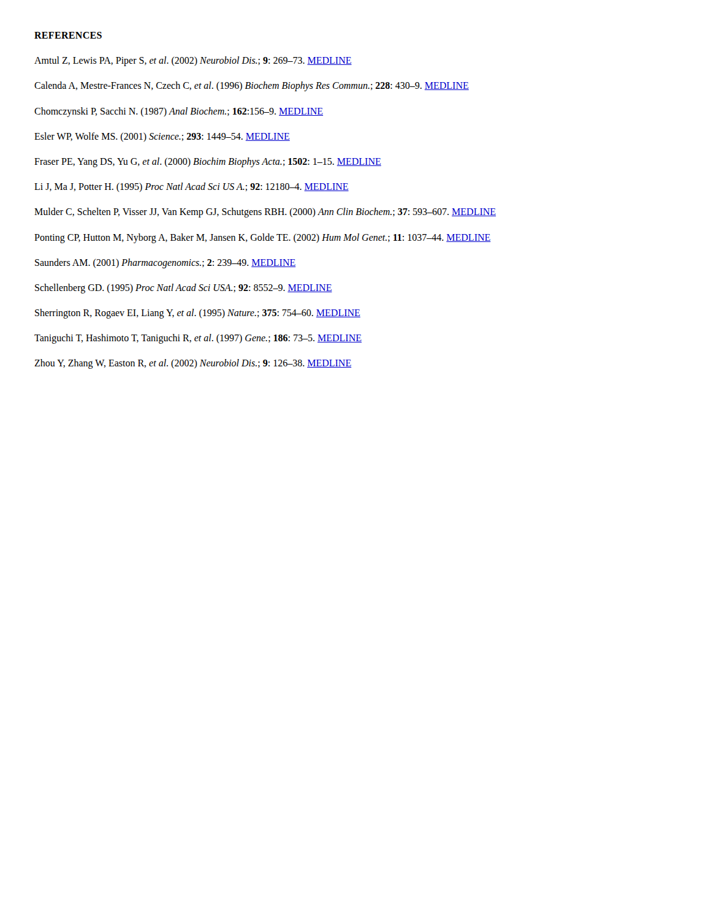REFERENCES
Amtul Z, Lewis PA, Piper S, et al. (2002) Neurobiol Dis.; 9: 269–73. MEDLINE
Calenda A, Mestre-Frances N, Czech C, et al. (1996) Biochem Biophys Res Commun.; 228: 430–9. MEDLINE
Chomczynski P, Sacchi N. (1987) Anal Biochem.; 162:156–9. MEDLINE
Esler WP, Wolfe MS. (2001) Science.; 293: 1449–54. MEDLINE
Fraser PE, Yang DS, Yu G, et al. (2000) Biochim Biophys Acta.; 1502: 1–15. MEDLINE
Li J, Ma J, Potter H. (1995) Proc Natl Acad Sci US A.; 92: 12180–4. MEDLINE
Mulder C, Schelten P, Visser JJ, Van Kemp GJ, Schutgens RBH. (2000) Ann Clin Biochem.; 37: 593–607. MEDLINE
Ponting CP, Hutton M, Nyborg A, Baker M, Jansen K, Golde TE. (2002) Hum Mol Genet.; 11: 1037–44. MEDLINE
Saunders AM. (2001) Pharmacogenomics.; 2: 239–49. MEDLINE
Schellenberg GD. (1995) Proc Natl Acad Sci USA.; 92: 8552–9. MEDLINE
Sherrington R, Rogaev EI, Liang Y, et al. (1995) Nature.; 375: 754–60. MEDLINE
Taniguchi T, Hashimoto T, Taniguchi R, et al. (1997) Gene.; 186: 73–5. MEDLINE
Zhou Y, Zhang W, Easton R, et al. (2002) Neurobiol Dis.; 9: 126–38. MEDLINE